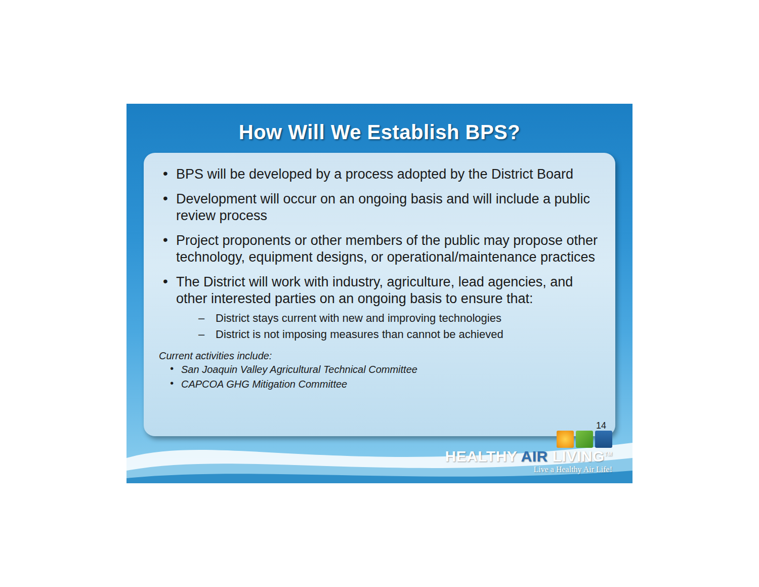How Will We Establish BPS?
BPS will be developed by a process adopted by the District Board
Development will occur on an ongoing basis and will include a public review process
Project proponents or other members of the public may propose other technology, equipment designs, or operational/maintenance practices
The District will work with industry, agriculture, lead agencies, and other interested parties on an ongoing basis to ensure that:
District stays current with new and improving technologies
District is not imposing measures than cannot be achieved
Current activities include:
San Joaquin Valley Agricultural Technical Committee
CAPCOA GHG Mitigation Committee
14
HEALTHY AIR LIVINGTM
Live a Healthy Air Life!